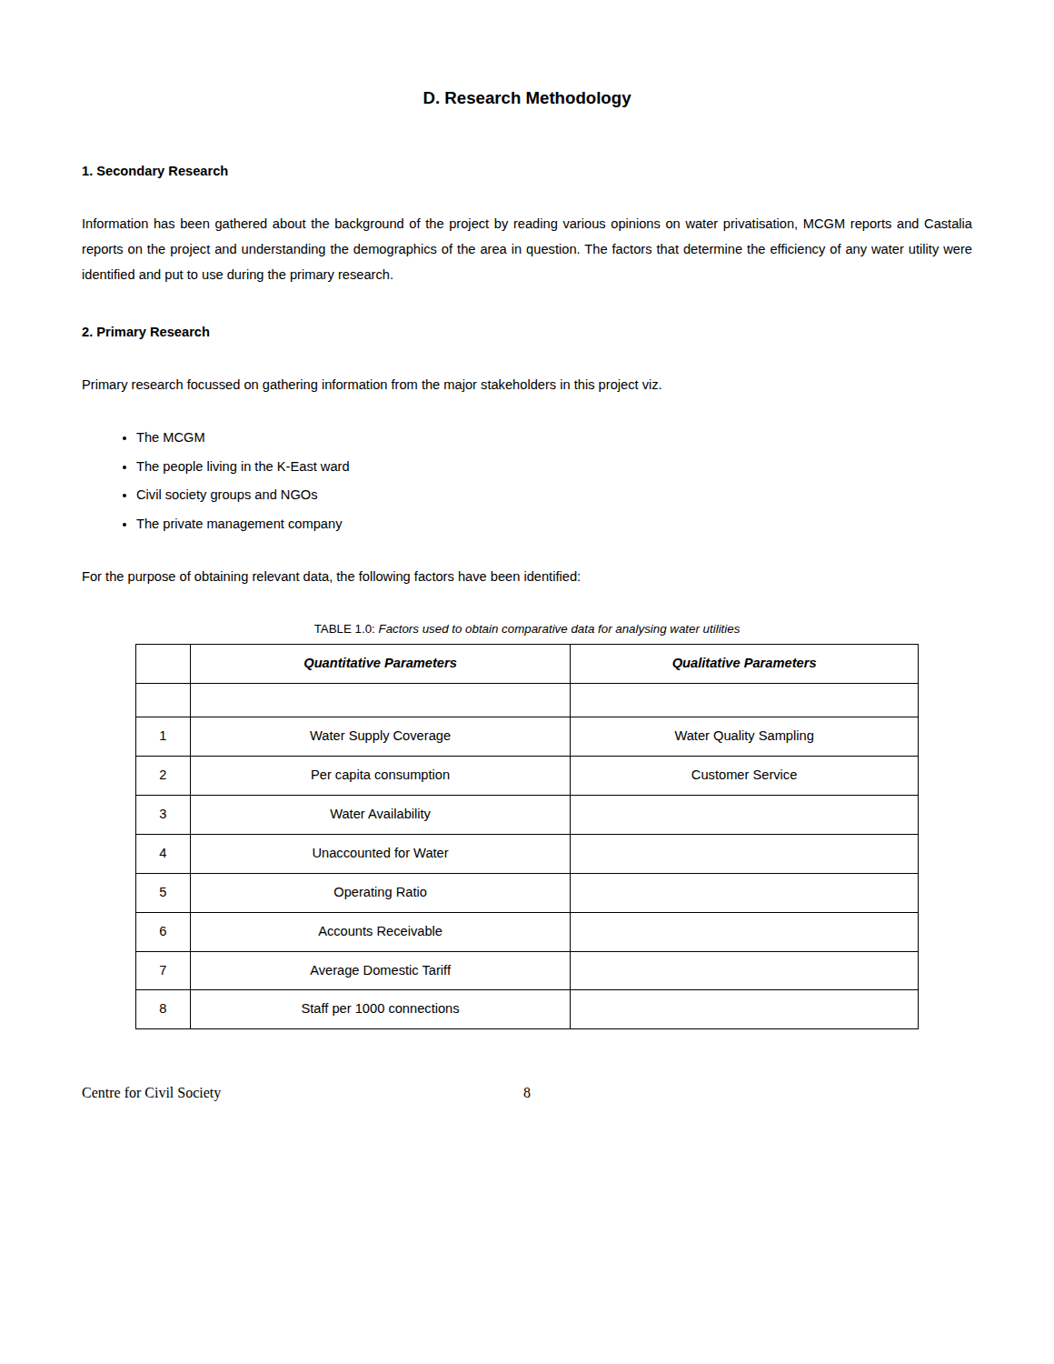D. Research Methodology
1. Secondary Research
Information has been gathered about the background of the project by reading various opinions on water privatisation, MCGM reports and Castalia reports on the project and understanding the demographics of the area in question. The factors that determine the efficiency of any water utility were identified and put to use during the primary research.
2. Primary Research
Primary research focussed on gathering information from the major stakeholders in this project viz.
The MCGM
The people living in the K-East ward
Civil society groups and NGOs
The private management company
For the purpose of obtaining relevant data, the following factors have been identified:
TABLE 1.0: Factors used to obtain comparative data for analysing water utilities
| | Quantitative Parameters | Qualitative Parameters |
| --- | --- | --- |
| 1 | Water Supply Coverage | Water Quality Sampling |
| 2 | Per capita consumption | Customer Service |
| 3 | Water Availability | |
| 4 | Unaccounted for Water | |
| 5 | Operating Ratio | |
| 6 | Accounts Receivable | |
| 7 | Average Domestic Tariff | |
| 8 | Staff per 1000 connections | |
Centre for Civil Society 8